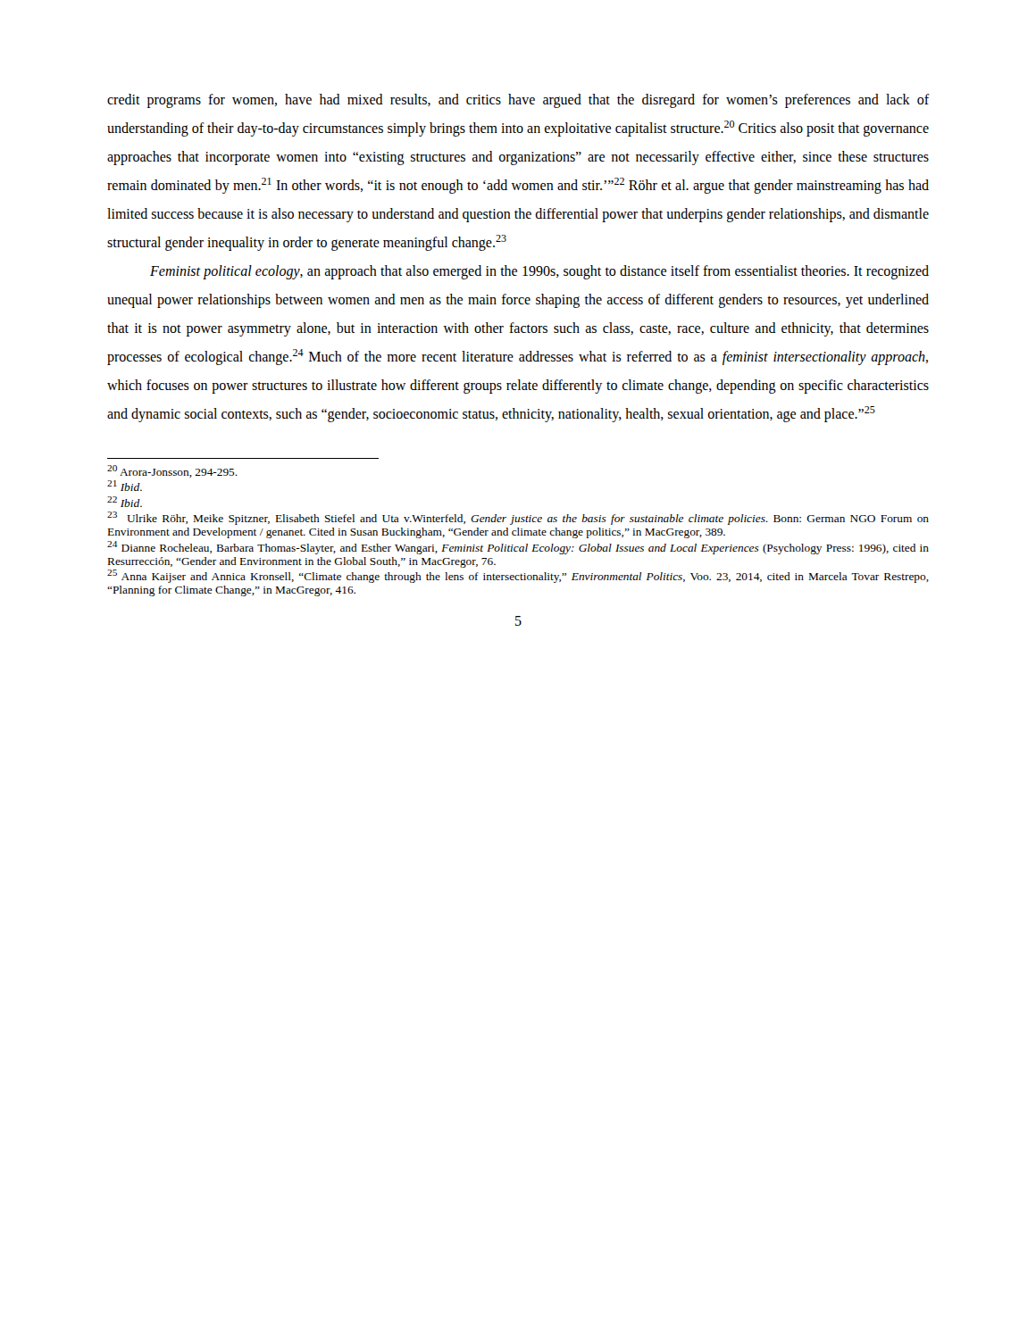credit programs for women, have had mixed results, and critics have argued that the disregard for women’s preferences and lack of understanding of their day-to-day circumstances simply brings them into an exploitative capitalist structure.20 Critics also posit that governance approaches that incorporate women into “existing structures and organizations” are not necessarily effective either, since these structures remain dominated by men.21 In other words, “it is not enough to ‘add women and stir.’”22 Röhr et al. argue that gender mainstreaming has had limited success because it is also necessary to understand and question the differential power that underpins gender relationships, and dismantle structural gender inequality in order to generate meaningful change.23
Feminist political ecology, an approach that also emerged in the 1990s, sought to distance itself from essentialist theories. It recognized unequal power relationships between women and men as the main force shaping the access of different genders to resources, yet underlined that it is not power asymmetry alone, but in interaction with other factors such as class, caste, race, culture and ethnicity, that determines processes of ecological change.24 Much of the more recent literature addresses what is referred to as a feminist intersectionality approach, which focuses on power structures to illustrate how different groups relate differently to climate change, depending on specific characteristics and dynamic social contexts, such as “gender, socioeconomic status, ethnicity, nationality, health, sexual orientation, age and place.”25
20 Arora-Jonsson, 294-295.
21 Ibid.
22 Ibid.
23 Ulrike Röhr, Meike Spitzner, Elisabeth Stiefel and Uta v.Winterfeld, Gender justice as the basis for sustainable climate policies. Bonn: German NGO Forum on Environment and Development / genanet. Cited in Susan Buckingham, “Gender and climate change politics,” in MacGregor, 389.
24 Dianne Rocheleau, Barbara Thomas-Slayter, and Esther Wangari, Feminist Political Ecology: Global Issues and Local Experiences (Psychology Press: 1996), cited in Resurrección, “Gender and Environment in the Global South,” in MacGregor, 76.
25 Anna Kaijser and Annica Kronsell, “Climate change through the lens of intersectionality,” Environmental Politics, Voo. 23, 2014, cited in Marcela Tovar Restrepo, “Planning for Climate Change,” in MacGregor, 416.
5